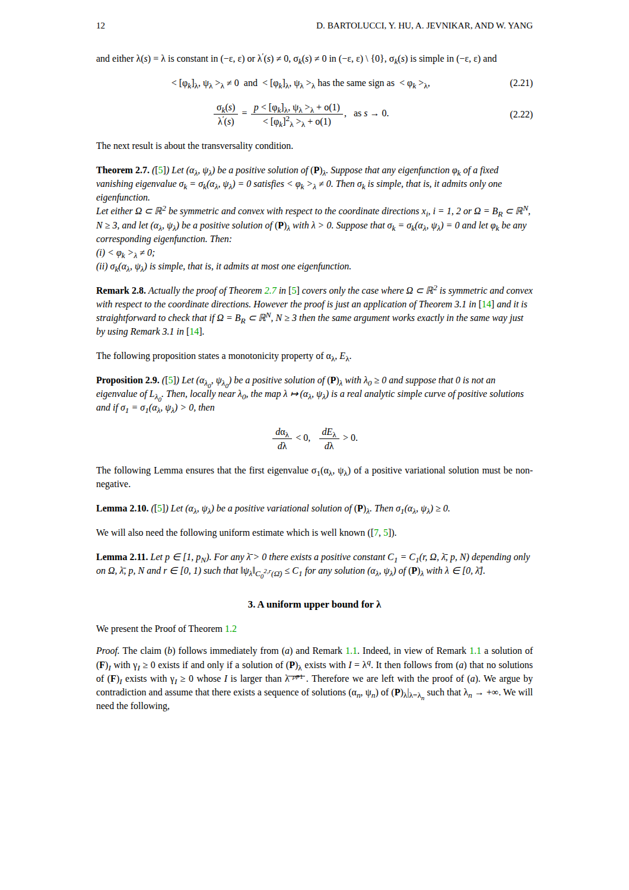12 D. BARTOLUCCI, Y. HU, A. JEVNIKAR, AND W. YANG
and either λ(s) = λ is constant in (−ε, ε) or λ′(s) ≠ 0, σk(s) ≠ 0 in (−ε, ε) \ {0}, σk(s) is simple in (−ε, ε) and
< [φk]λ, ψλ >λ ≠ 0 and < [φk]λ, ψλ >λ has the same sign as < φk >λ,
(2.21)
σk(s) λ′(s) = p < [φk]λ, ψλ >λ + o(1)< [φk]2λ >λ + o(1), as s → 0.
(2.22)
The next result is about the transversality condition.
Theorem 2.7. ([5]) Let (αλ, ψλ) be a positive solution of (P)λ. Suppose that any eigenfunction φk of a fixed vanishing eigenvalue σk = σk(αλ, ψλ) = 0 satisfies < φk >λ ≠ 0. Then σk is simple, that is, it admits only one eigenfunction.
Let either Ω ⊂ ℝ2 be symmetric and convex with respect to the coordinate directions xi, i = 1, 2 or Ω = BR ⊂ ℝN, N ≥ 3, and let (αλ, ψλ) be a positive solution of (P)λ with λ > 0. Suppose that σk = σk(αλ, ψλ) = 0 and let φk be any corresponding eigenfunction. Then:
(i) < φk >λ ≠ 0;
(ii) σk(αλ, ψλ) is simple, that is, it admits at most one eigenfunction.
Remark 2.8. Actually the proof of Theorem 2.7 in [5] covers only the case where Ω ⊂ ℝ2 is symmetric and convex with respect to the coordinate directions. However the proof is just an application of Theorem 3.1 in [14] and it is straightforward to check that if Ω = BR ⊂ ℝN, N ≥ 3 then the same argument works exactly in the same way just by using Remark 3.1 in [14].
The following proposition states a monotonicity property of αλ, Eλ.
Proposition 2.9. ([5]) Let (αλ0, ψλ0) be a positive solution of (P)λ with λ0 ≥ 0 and suppose that 0 is not an eigenvalue of Lλ0. Then, locally near λ0, the map λ ↦ (αλ, ψλ) is a real analytic simple curve of positive solutions and if σ1 = σ1(αλ, ψλ) > 0, then
dαλ dλ < 0, dEλ dλ > 0.
The following Lemma ensures that the first eigenvalue σ1(αλ, ψλ) of a positive variational solution must be non-negative.
Lemma 2.10. ([5]) Let (αλ, ψλ) be a positive variational solution of (P)λ. Then σ1(αλ, ψλ) ≥ 0.
We will also need the following uniform estimate which is well known ([7, 5]).
Lemma 2.11. Let p ∈ [1, pN). For any λ̄ > 0 there exists a positive constant C1 = C1(r, Ω, λ̄, p, N) depending only on Ω, λ̄, p, N and r ∈ [0, 1) such that ‖ψλ‖C02,r(Ω̄) ≤ C1 for any solution (αλ, ψλ) of (P)λ with λ ∈ [0, λ̄].
3. A uniform upper bound for λ
We present the Proof of Theorem 1.2
Proof. The claim (b) follows immediately from (a) and Remark 1.1. Indeed, in view of Remark 1.1 a solution of (F)I with γI ≥ 0 exists if and only if a solution of (P)λ exists with I = λq. It then follows from (a) that no solutions of (F)I exists with γI ≥ 0 whose I is larger than λ̄pp−1. Therefore we are left with the proof of (a). We argue by contradiction and assume that there exists a sequence of solutions (αn, ψn) of (P)λ|λ=λn such that λn → +∞. We will need the following,